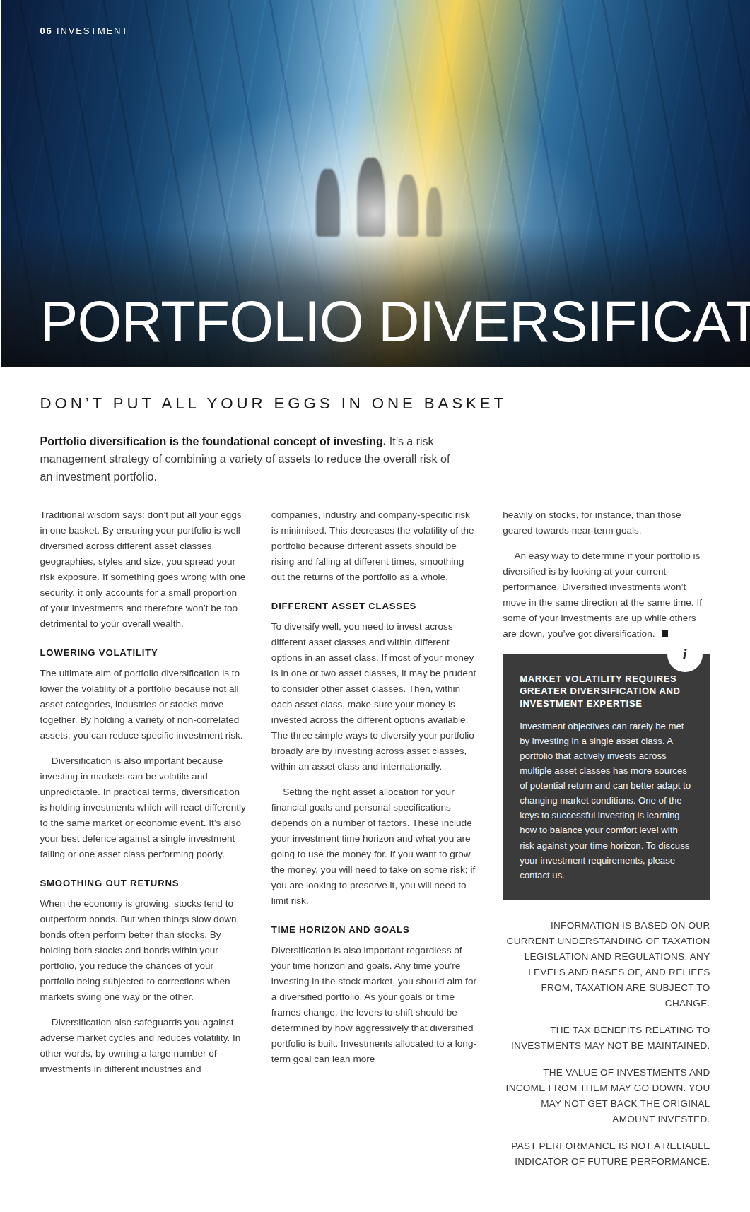06 INVESTMENT
PORTFOLIO DIVERSIFICATION
Don’t put all your eggs in one basket
Portfolio diversification is the foundational concept of investing. It’s a risk management strategy of combining a variety of assets to reduce the overall risk of an investment portfolio.
Traditional wisdom says: don’t put all your eggs in one basket. By ensuring your portfolio is well diversified across different asset classes, geographies, styles and size, you spread your risk exposure. If something goes wrong with one security, it only accounts for a small proportion of your investments and therefore won’t be too detrimental to your overall wealth.
Lowering volatility
The ultimate aim of portfolio diversification is to lower the volatility of a portfolio because not all asset categories, industries or stocks move together. By holding a variety of non-correlated assets, you can reduce specific investment risk.
Diversification is also important because investing in markets can be volatile and unpredictable. In practical terms, diversification is holding investments which will react differently to the same market or economic event. It’s also your best defence against a single investment failing or one asset class performing poorly.
Smoothing out returns
When the economy is growing, stocks tend to outperform bonds. But when things slow down, bonds often perform better than stocks. By holding both stocks and bonds within your portfolio, you reduce the chances of your portfolio being subjected to corrections when markets swing one way or the other.
Diversification also safeguards you against adverse market cycles and reduces volatility. In other words, by owning a large number of investments in different industries and
companies, industry and company-specific risk is minimised. This decreases the volatility of the portfolio because different assets should be rising and falling at different times, smoothing out the returns of the portfolio as a whole.
Different asset classes
To diversify well, you need to invest across different asset classes and within different options in an asset class. If most of your money is in one or two asset classes, it may be prudent to consider other asset classes. Then, within each asset class, make sure your money is invested across the different options available. The three simple ways to diversify your portfolio broadly are by investing across asset classes, within an asset class and internationally.
Setting the right asset allocation for your financial goals and personal specifications depends on a number of factors. These include your investment time horizon and what you are going to use the money for. If you want to grow the money, you will need to take on some risk; if you are looking to preserve it, you will need to limit risk.
Time horizon and goals
Diversification is also important regardless of your time horizon and goals. Any time you’re investing in the stock market, you should aim for a diversified portfolio. As your goals or time frames change, the levers to shift should be determined by how aggressively that diversified portfolio is built. Investments allocated to a long-term goal can lean more
heavily on stocks, for instance, than those geared towards near-term goals.
An easy way to determine if your portfolio is diversified is by looking at your current performance. Diversified investments won’t move in the same direction at the same time. If some of your investments are up while others are down, you’ve got diversification.
i
Market volatility requires greater diversification and investment expertise
Investment objectives can rarely be met by investing in a single asset class. A portfolio that actively invests across multiple asset classes has more sources of potential return and can better adapt to changing market conditions. One of the keys to successful investing is learning how to balance your comfort level with risk against your time horizon. To discuss your investment requirements, please contact us.
Information is based on our current understanding of taxation legislation and regulations. Any levels and bases of, and reliefs from, taxation are subject to change.
The tax benefits relating to investments may not be maintained.
The value of investments and income from them may go down. You may not get back the original amount invested.
Past performance is not a reliable indicator of future performance.